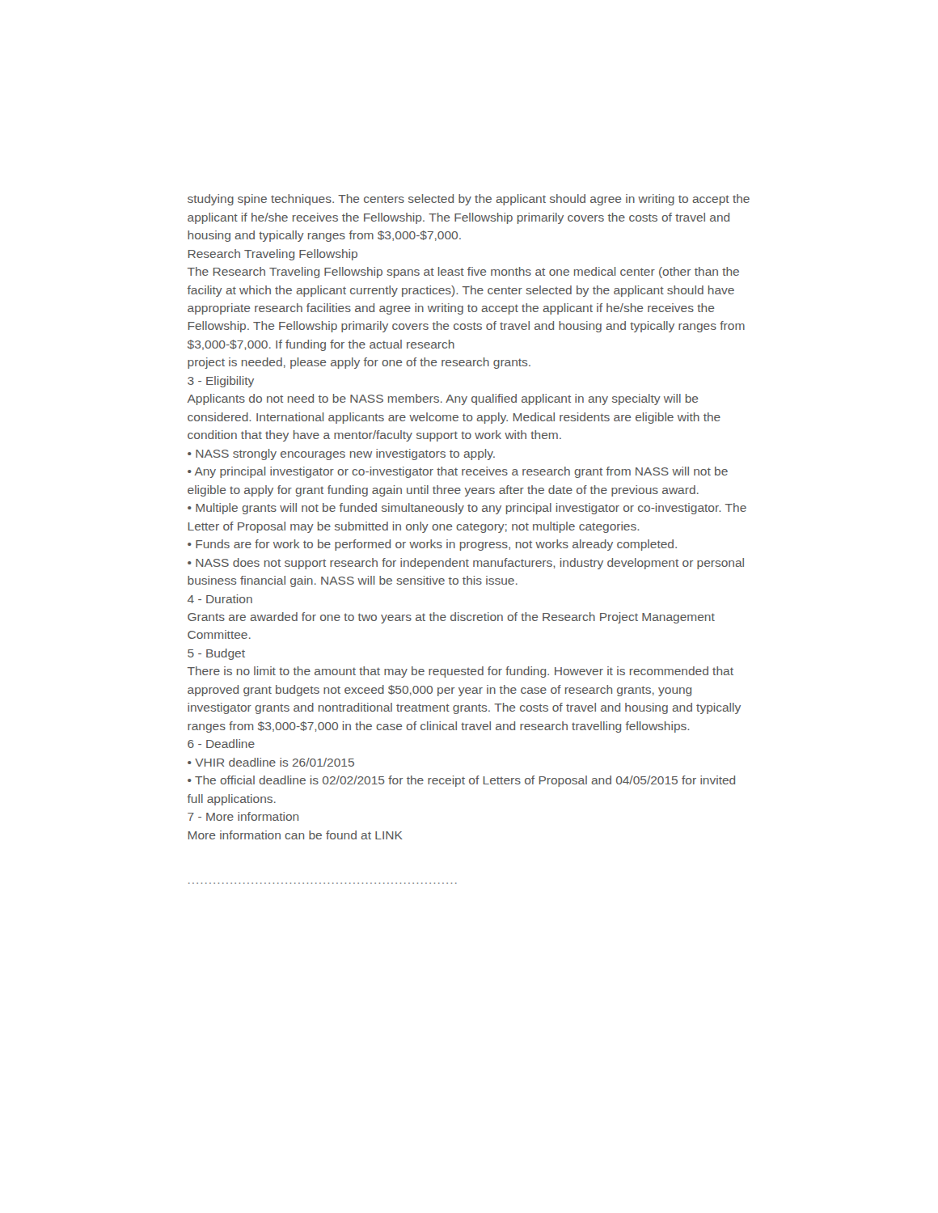studying spine techniques. The centers selected by the applicant should agree in writing to accept the applicant if he/she receives the Fellowship. The Fellowship primarily covers the costs of travel and housing and typically ranges from $3,000-$7,000.
Research Traveling Fellowship
The Research Traveling Fellowship spans at least five months at one medical center (other than the facility at which the applicant currently practices). The center selected by the applicant should have appropriate research facilities and agree in writing to accept the applicant if he/she receives the Fellowship. The Fellowship primarily covers the costs of travel and housing and typically ranges from $3,000-$7,000. If funding for the actual research
project is needed, please apply for one of the research grants.
3 - Eligibility
Applicants do not need to be NASS members. Any qualified applicant in any specialty will be considered. International applicants are welcome to apply. Medical residents are eligible with the condition that they have a mentor/faculty support to work with them.
• NASS strongly encourages new investigators to apply.
• Any principal investigator or co-investigator that receives a research grant from NASS will not be eligible to apply for grant funding again until three years after the date of the previous award.
• Multiple grants will not be funded simultaneously to any principal investigator or co-investigator. The Letter of Proposal may be submitted in only one category; not multiple categories.
• Funds are for work to be performed or works in progress, not works already completed.
• NASS does not support research for independent manufacturers, industry development or personal business financial gain. NASS will be sensitive to this issue.
4 - Duration
Grants are awarded for one to two years at the discretion of the Research Project Management Committee.
5 - Budget
There is no limit to the amount that may be requested for funding. However it is recommended that approved grant budgets not exceed $50,000 per year in the case of research grants, young investigator grants and nontraditional treatment grants. The costs of travel and housing and typically ranges from $3,000-$7,000 in the case of clinical travel and research travelling fellowships.
6 - Deadline
• VHIR deadline is 26/01/2015
• The official deadline is 02/02/2015 for the receipt of Letters of Proposal and 04/05/2015 for invited full applications.
7 - More information
More information can be found at LINK
................................................................